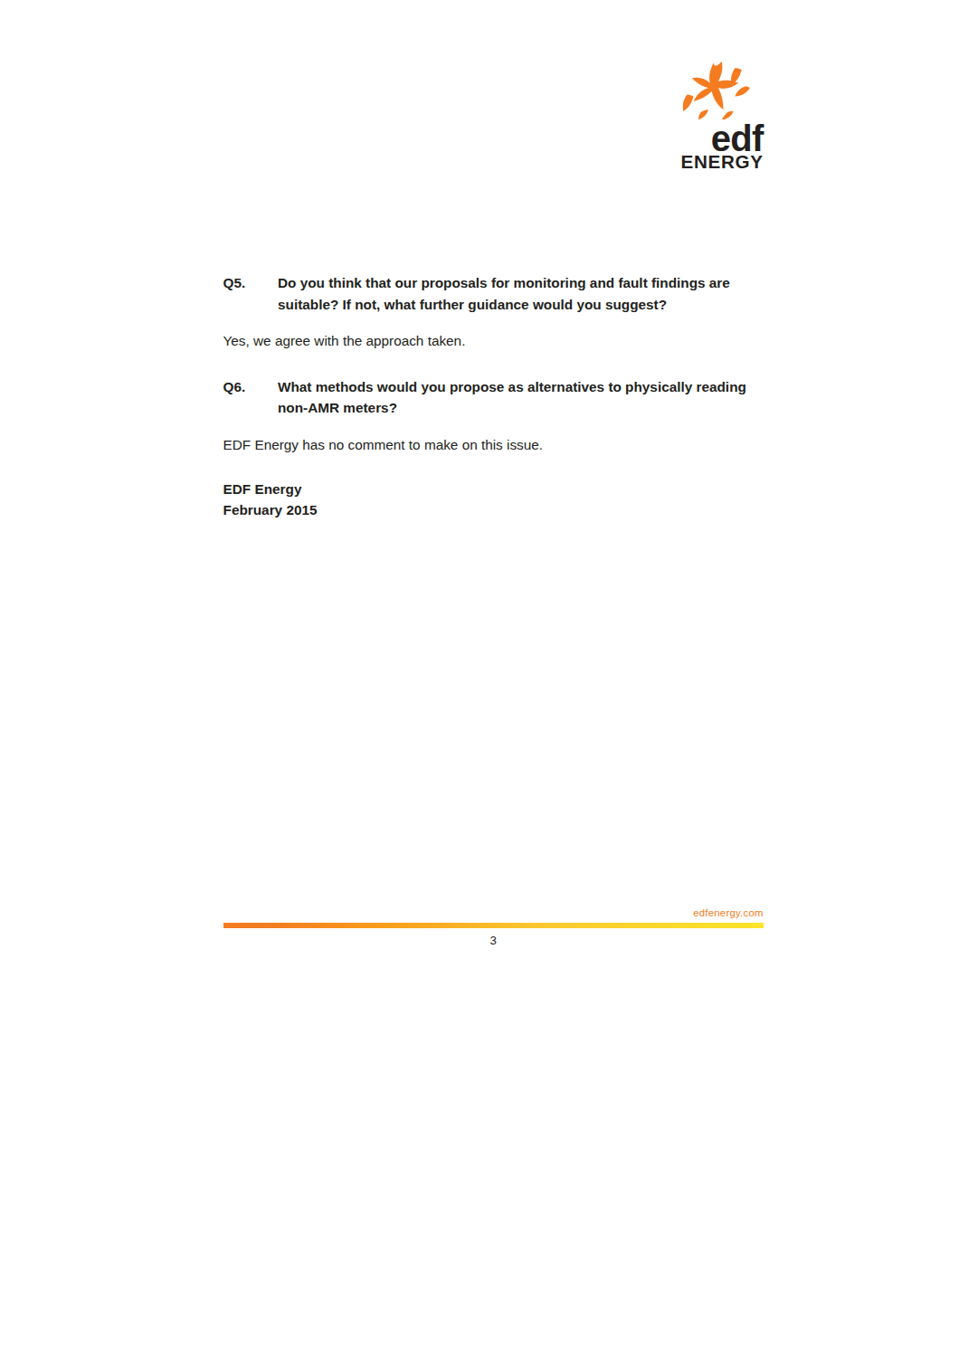edf ENERGY
Q5.
Do you think that our proposals for monitoring and fault findings are suitable? If not, what further guidance would you suggest?
Yes, we agree with the approach taken.
Q6.
What methods would you propose as alternatives to physically reading non-AMR meters?
EDF Energy has no comment to make on this issue.
EDF Energy
February 2015
edfenergy.com
3